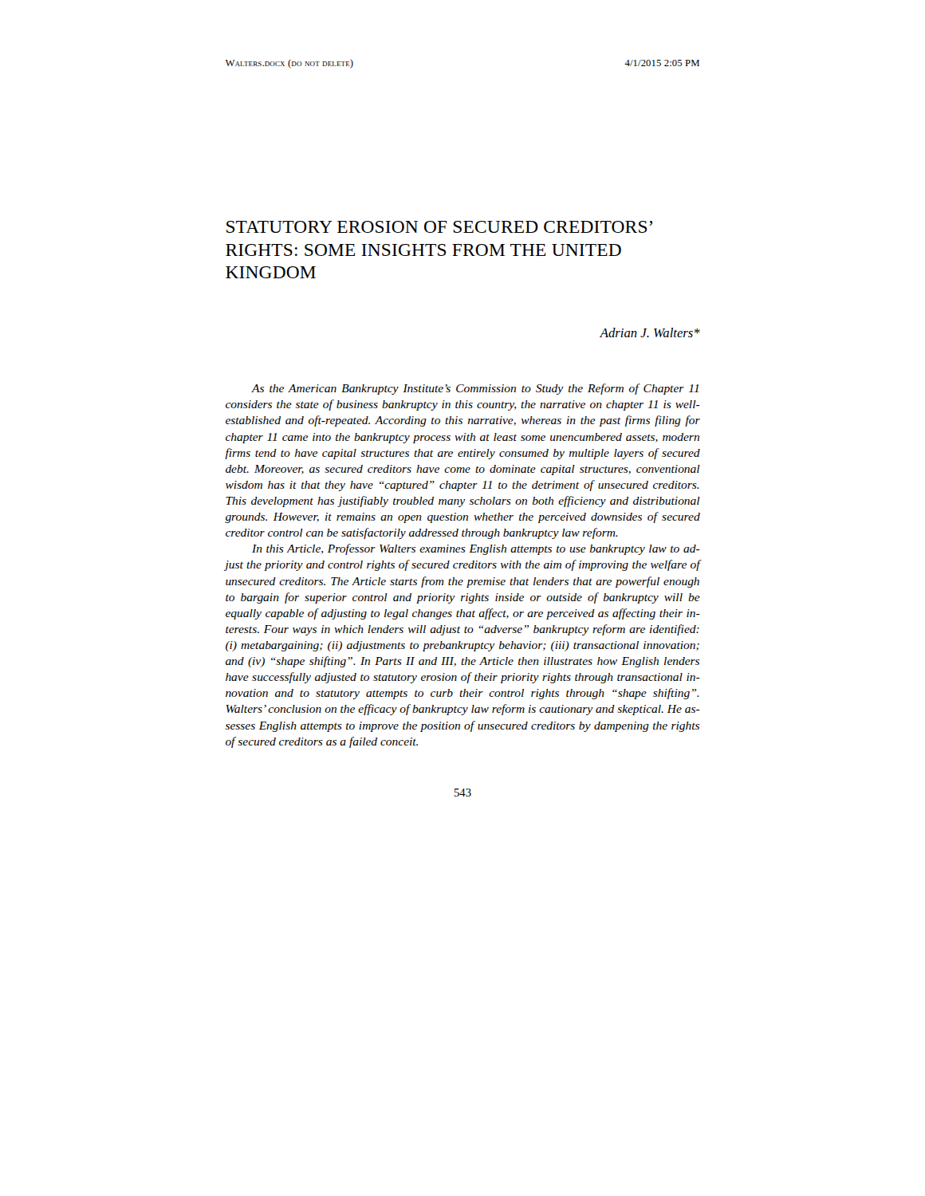Walters.docx (Do Not Delete) 4/1/2015 2:05 PM
Statutory Erosion of Secured Creditors’ Rights: Some Insights from the United Kingdom
Adrian J. Walters*
As the American Bankruptcy Institute’s Commission to Study the Reform of Chapter 11 considers the state of business bankruptcy in this country, the narrative on chapter 11 is well-established and oft-repeated. According to this narrative, whereas in the past firms filing for chapter 11 came into the bankruptcy process with at least some unencumbered assets, modern firms tend to have capital structures that are entirely consumed by multiple layers of secured debt. Moreover, as secured creditors have come to dominate capital structures, conventional wisdom has it that they have “captured” chapter 11 to the detriment of unsecured creditors. This development has justifiably troubled many scholars on both efficiency and distributional grounds. However, it remains an open question whether the perceived downsides of secured creditor control can be satisfactorily addressed through bankruptcy law reform.
In this Article, Professor Walters examines English attempts to use bankruptcy law to adjust the priority and control rights of secured creditors with the aim of improving the welfare of unsecured creditors. The Article starts from the premise that lenders that are powerful enough to bargain for superior control and priority rights inside or outside of bankruptcy will be equally capable of adjusting to legal changes that affect, or are perceived as affecting their interests. Four ways in which lenders will adjust to “adverse” bankruptcy reform are identified: (i) metabargaining; (ii) adjustments to prebankruptcy behavior; (iii) transactional innovation; and (iv) “shape shifting”. In Parts II and III, the Article then illustrates how English lenders have successfully adjusted to statutory erosion of their priority rights through transactional innovation and to statutory attempts to curb their control rights through “shape shifting”. Walters’ conclusion on the efficacy of bankruptcy law reform is cautionary and skeptical. He assesses English attempts to improve the position of unsecured creditors by dampening the rights of secured creditors as a failed conceit.
543